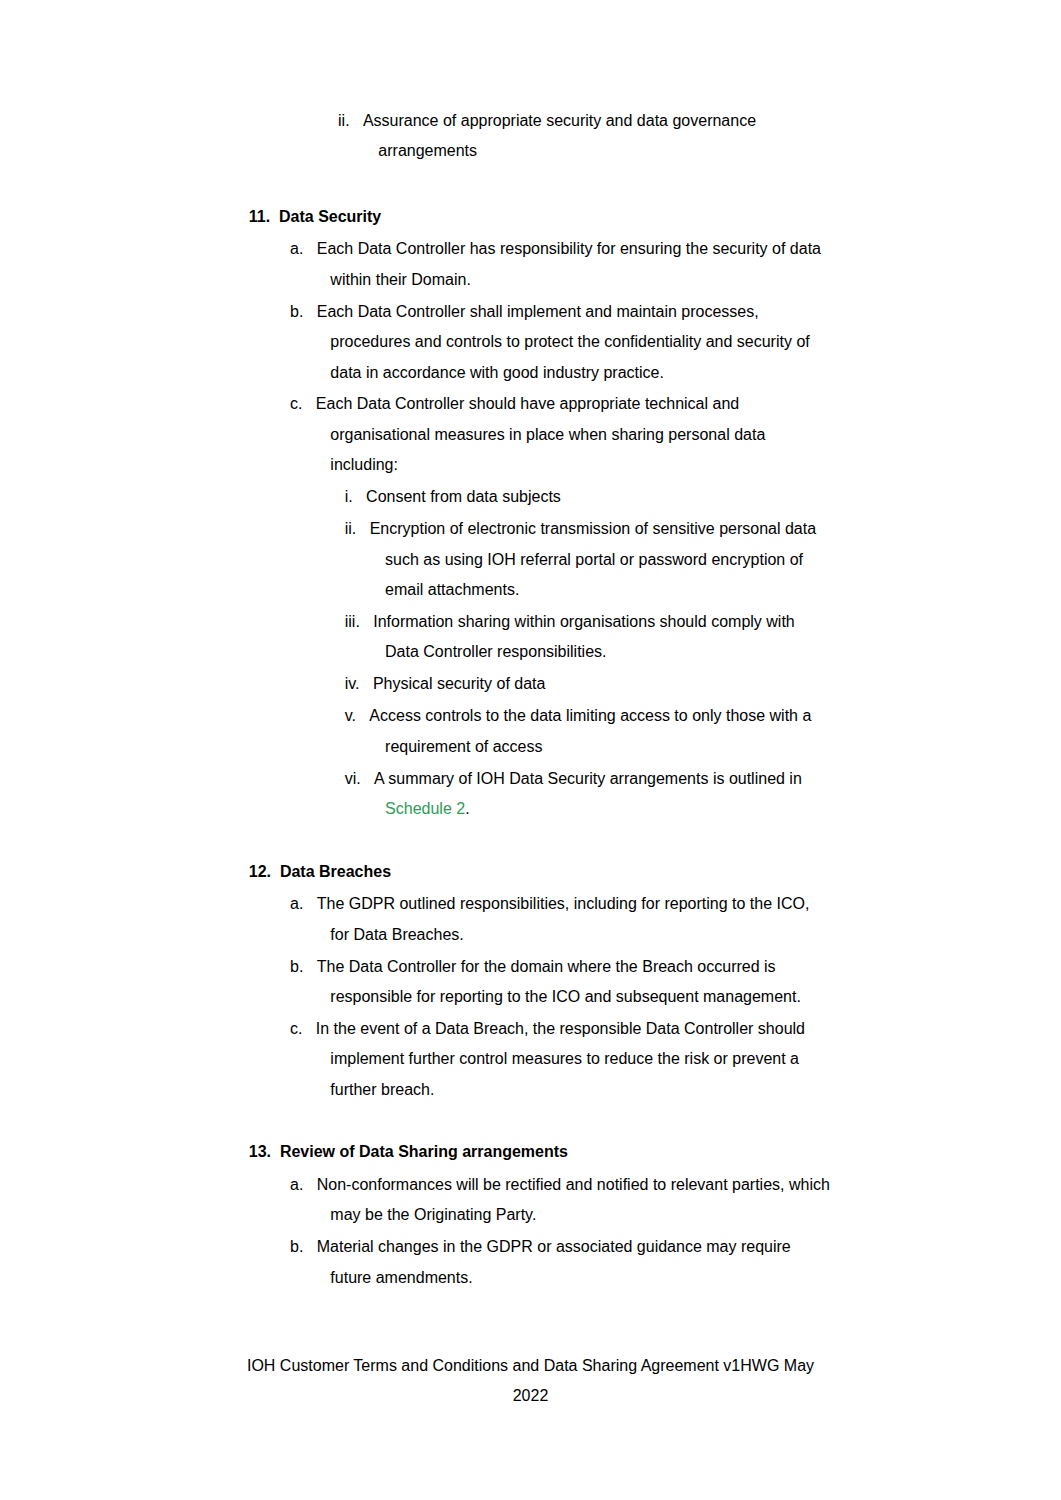ii. Assurance of appropriate security and data governance arrangements
11. Data Security
a. Each Data Controller has responsibility for ensuring the security of data within their Domain.
b. Each Data Controller shall implement and maintain processes, procedures and controls to protect the confidentiality and security of data in accordance with good industry practice.
c. Each Data Controller should have appropriate technical and organisational measures in place when sharing personal data including:
i. Consent from data subjects
ii. Encryption of electronic transmission of sensitive personal data such as using IOH referral portal or password encryption of email attachments.
iii. Information sharing within organisations should comply with Data Controller responsibilities.
iv. Physical security of data
v. Access controls to the data limiting access to only those with a requirement of access
vi. A summary of IOH Data Security arrangements is outlined in Schedule 2.
12. Data Breaches
a. The GDPR outlined responsibilities, including for reporting to the ICO, for Data Breaches.
b. The Data Controller for the domain where the Breach occurred is responsible for reporting to the ICO and subsequent management.
c. In the event of a Data Breach, the responsible Data Controller should implement further control measures to reduce the risk or prevent a further breach.
13. Review of Data Sharing arrangements
a. Non-conformances will be rectified and notified to relevant parties, which may be the Originating Party.
b. Material changes in the GDPR or associated guidance may require future amendments.
IOH Customer Terms and Conditions and Data Sharing Agreement v1HWG May 2022